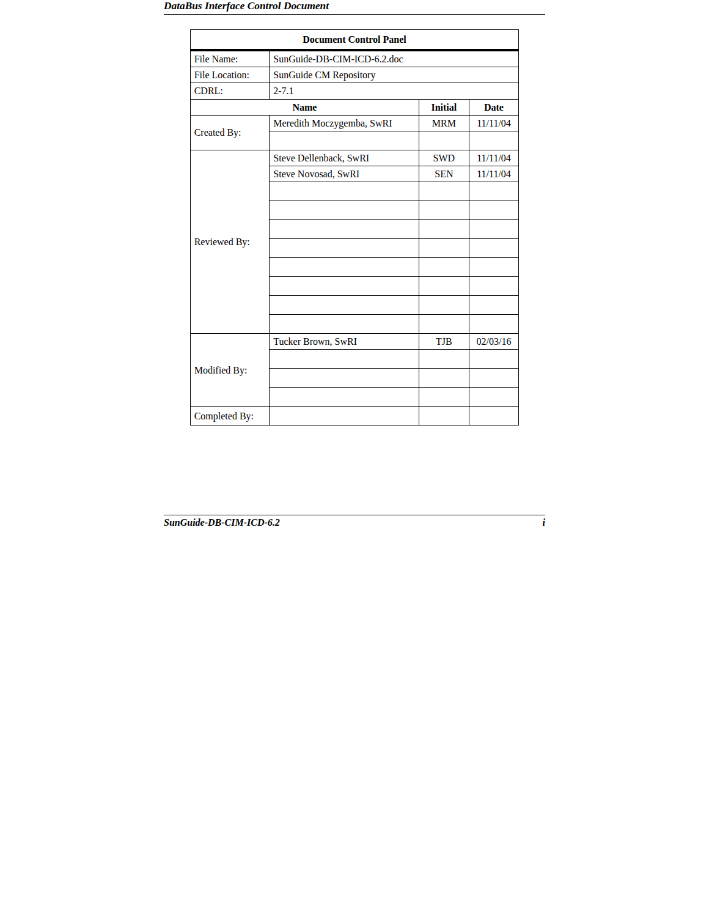DataBus Interface Control Document
| Document Control Panel |
| File Name: | SunGuide-DB-CIM-ICD-6.2.doc |
| File Location: | SunGuide CM Repository |
| CDRL: | 2-7.1 |
| Name | Initial | Date |
| Created By: | Meredith Moczygemba, SwRI | MRM | 11/11/04 |
| Reviewed By: | Steve Dellenback, SwRI | SWD | 11/11/04 |
| Steve Novosad, SwRI | SEN | 11/11/04 |
| Modified By: | Tucker Brown, SwRI | TJB | 02/03/16 |
| Completed By: | | | |
SunGuide-DB-CIM-ICD-6.2 i